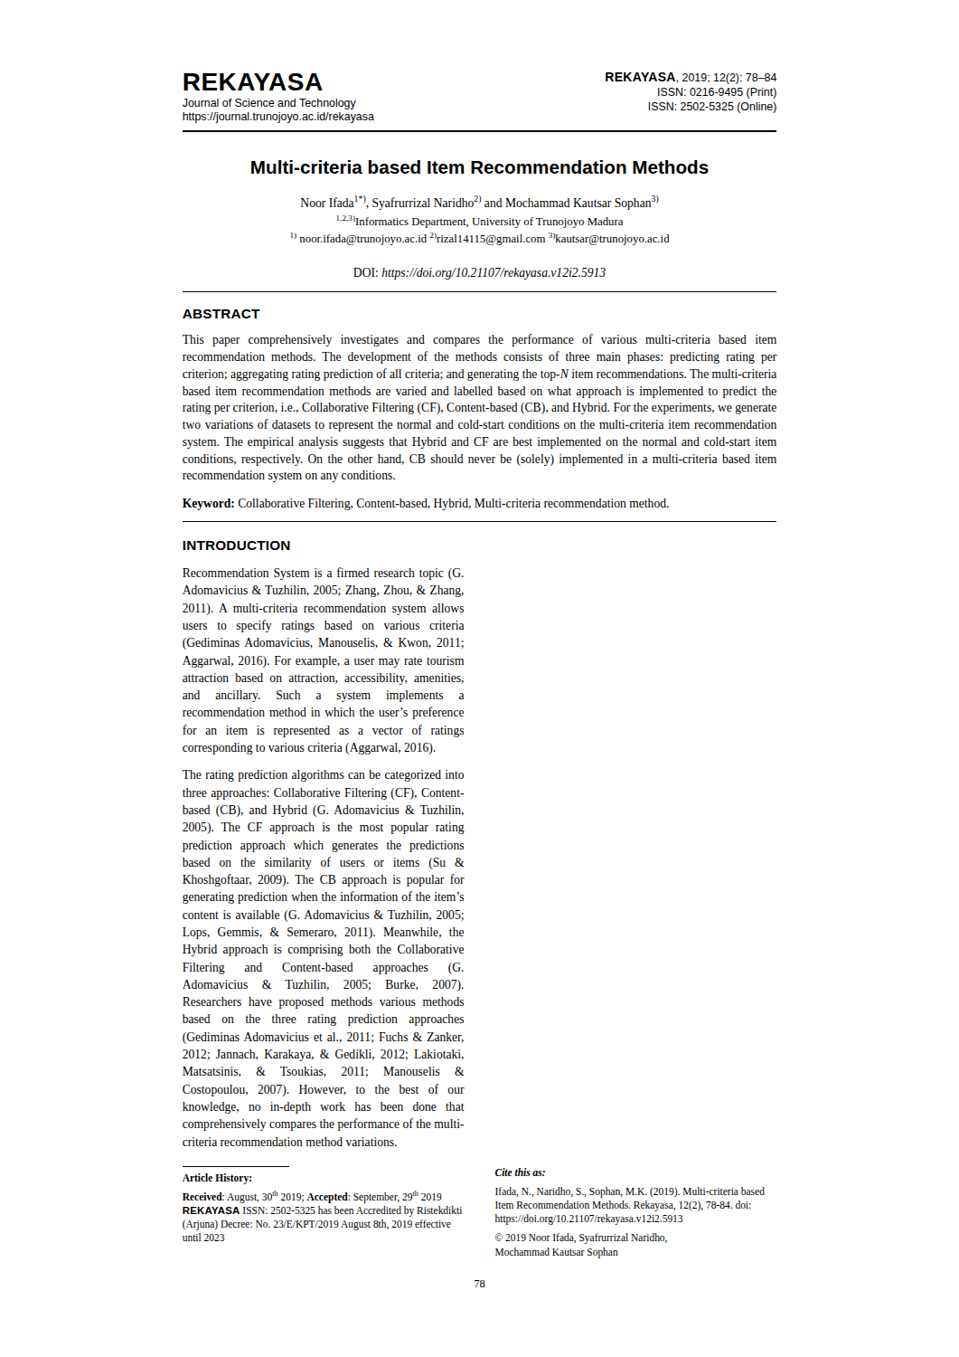REKAYASA
Journal of Science and Technology
https://journal.trunojoyo.ac.id/rekayasa
REKAYASA, 2019; 12(2): 78–84
ISSN: 0216-9495 (Print)
ISSN: 2502-5325 (Online)
Multi-criteria based Item Recommendation Methods
Noor Ifada1*), Syafrurrizal Naridho2) and Mochammad Kautsar Sophan3)
1,2,3)Informatics Department, University of Trunojoyo Madura
1) noor.ifada@trunojoyo.ac.id 2)rizal14115@gmail.com 3)kautsar@trunojoyo.ac.id
DOI: https://doi.org/10.21107/rekayasa.v12i2.5913
ABSTRACT
This paper comprehensively investigates and compares the performance of various multi-criteria based item recommendation methods. The development of the methods consists of three main phases: predicting rating per criterion; aggregating rating prediction of all criteria; and generating the top-N item recommendations. The multi-criteria based item recommendation methods are varied and labelled based on what approach is implemented to predict the rating per criterion, i.e., Collaborative Filtering (CF), Content-based (CB), and Hybrid. For the experiments, we generate two variations of datasets to represent the normal and cold-start conditions on the multi-criteria item recommendation system. The empirical analysis suggests that Hybrid and CF are best implemented on the normal and cold-start item conditions, respectively. On the other hand, CB should never be (solely) implemented in a multi-criteria based item recommendation system on any conditions.
Keyword: Collaborative Filtering, Content-based, Hybrid, Multi-criteria recommendation method.
INTRODUCTION
Recommendation System is a firmed research topic (G. Adomavicius & Tuzhilin, 2005; Zhang, Zhou, & Zhang, 2011). A multi-criteria recommendation system allows users to specify ratings based on various criteria (Gediminas Adomavicius, Manouselis, & Kwon, 2011; Aggarwal, 2016). For example, a user may rate tourism attraction based on attraction, accessibility, amenities, and ancillary. Such a system implements a recommendation method in which the user’s preference for an item is represented as a vector of ratings corresponding to various criteria (Aggarwal, 2016).
The rating prediction algorithms can be categorized into three approaches: Collaborative Filtering (CF), Content-based (CB), and Hybrid (G. Adomavicius & Tuzhilin, 2005). The CF approach is the most popular rating prediction approach which generates the predictions based on the similarity of users or items (Su & Khoshgoftaar, 2009). The CB approach is popular for generating prediction when the information of the item’s content is available (G. Adomavicius & Tuzhilin, 2005; Lops, Gemmis, & Semeraro, 2011). Meanwhile, the Hybrid approach is comprising both the Collaborative Filtering and Content-based approaches (G. Adomavicius & Tuzhilin, 2005; Burke, 2007). Researchers have proposed methods various methods based on the three rating prediction approaches (Gediminas Adomavicius et al., 2011; Fuchs & Zanker, 2012; Jannach, Karakaya, & Gedikli, 2012; Lakiotaki, Matsatsinis, & Tsoukias, 2011; Manouselis & Costopoulou, 2007). However, to the best of our knowledge, no in-depth work has been done that comprehensively compares the performance of the multi-criteria recommendation method variations.
Article History:
Received: August, 30th 2019; Accepted: September, 29th 2019 REKAYASA ISSN: 2502-5325 has been Accredited by Ristekdikti (Arjuna) Decree: No. 23/E/KPT/2019 August 8th, 2019 effective until 2023
Cite this as:
Ifada, N., Naridho, S., Sophan, M.K. (2019). Multi-criteria based Item Recommendation Methods. Rekayasa, 12(2), 78-84. doi: https://doi.org/10.21107/rekayasa.v12i2.5913
© 2019 Noor Ifada, Syafrurrizal Naridho,
Mochammad Kautsar Sophan
78